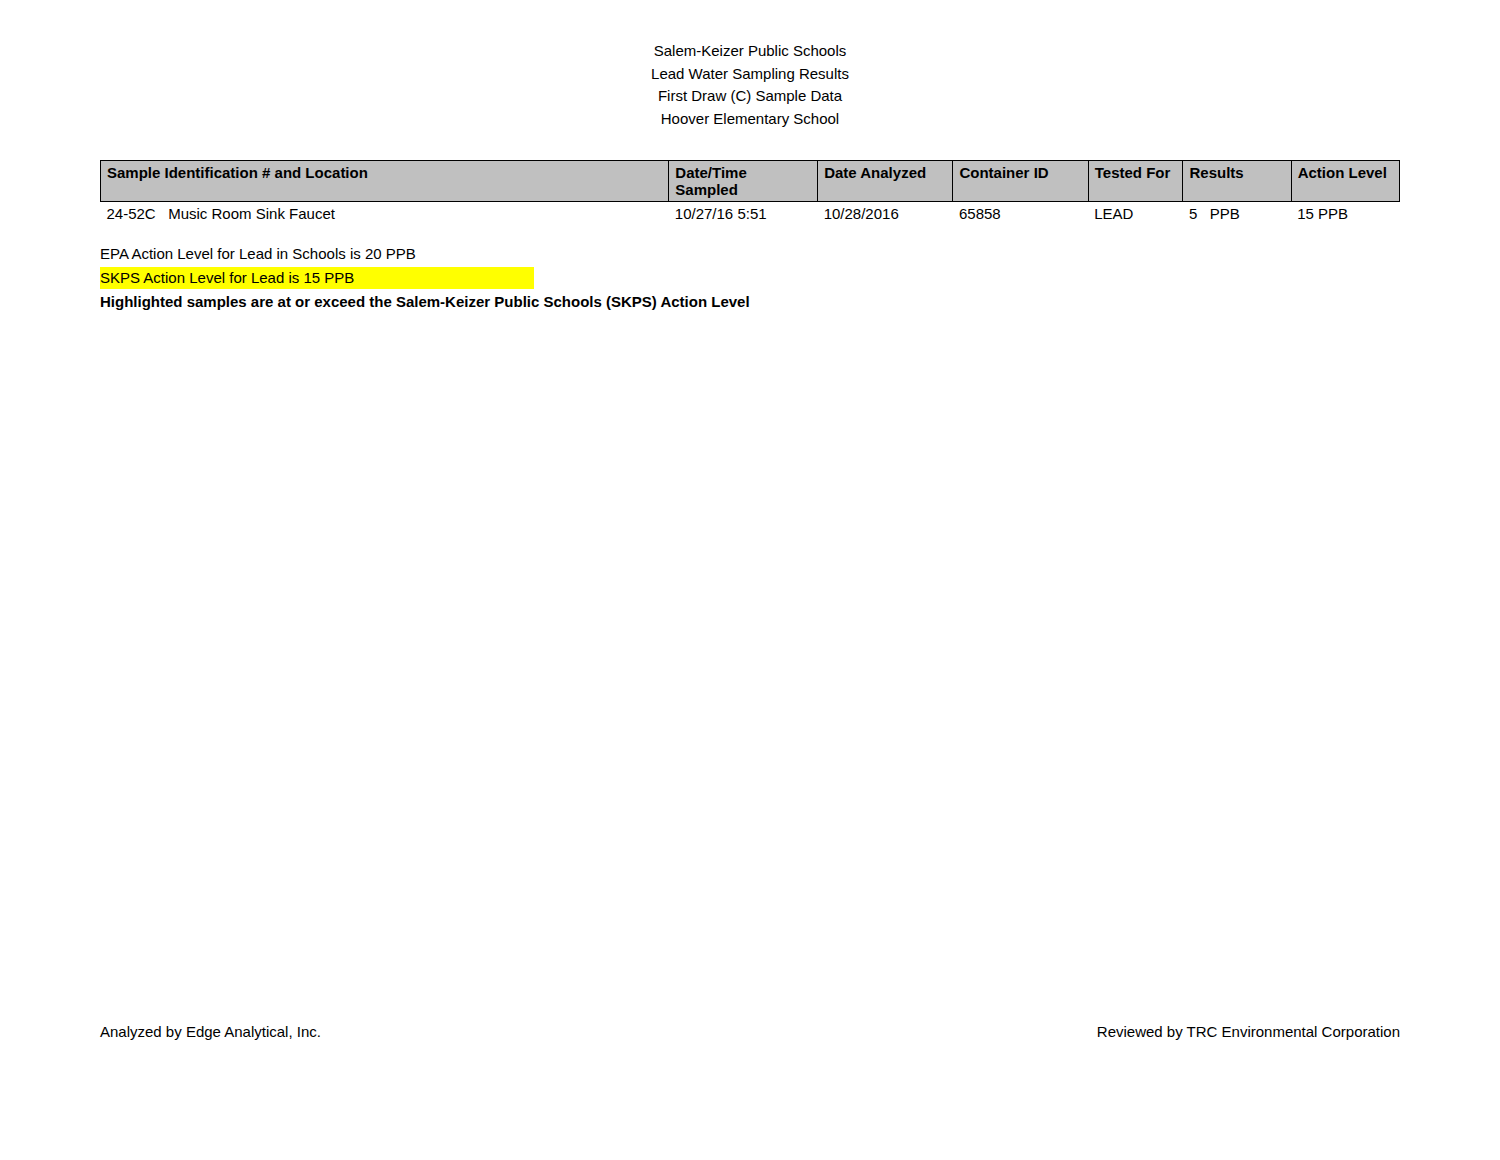Salem-Keizer Public Schools
Lead Water Sampling Results
First Draw (C) Sample Data
Hoover Elementary School
| Sample Identification # and Location | Date/Time Sampled | Date Analyzed | Container ID | Tested For | Results | Action Level |
| --- | --- | --- | --- | --- | --- | --- |
| 24-52C Music Room Sink Faucet | 10/27/16 5:51 | 10/28/2016 | 65858 | LEAD | 5 PPB | 15 PPB |
EPA Action Level for Lead in Schools is 20 PPB
SKPS Action Level for Lead is 15 PPB
Highlighted samples are at or exceed the Salem-Keizer Public Schools (SKPS) Action Level
Analyzed by Edge Analytical, Inc.
Reviewed by TRC Environmental Corporation